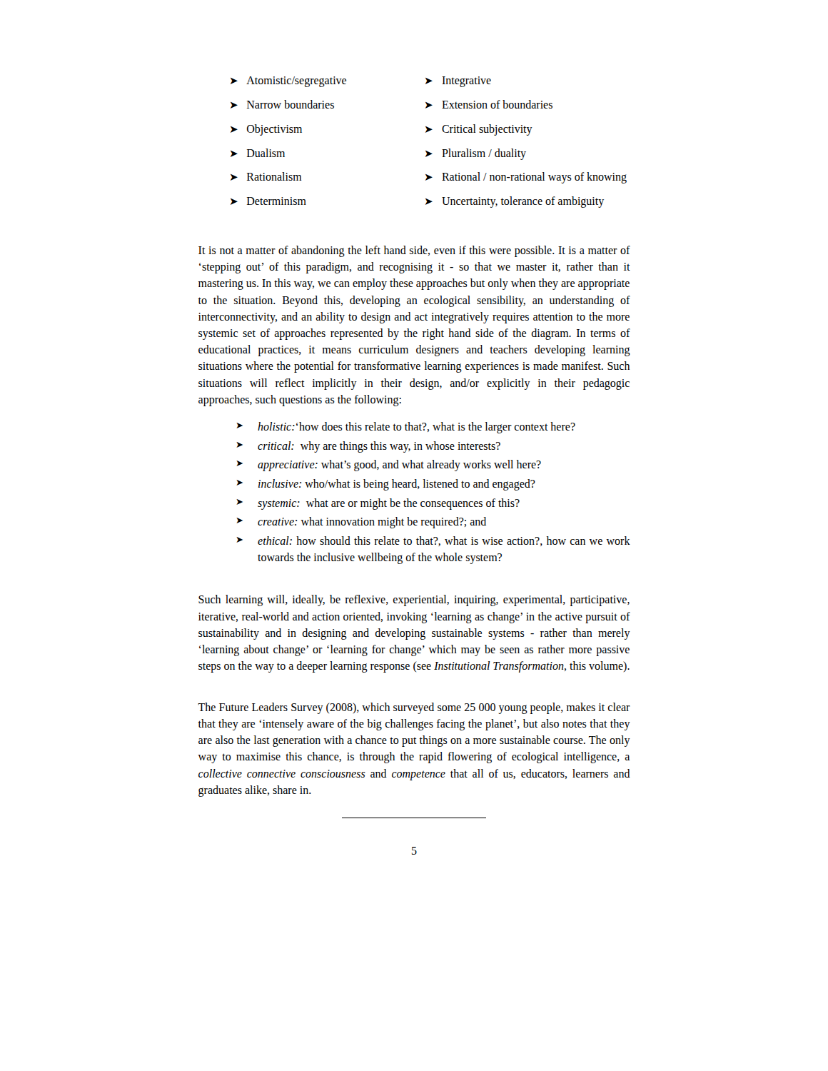| ➤ Atomistic/segregative | ➤ Integrative |
| ➤ Narrow boundaries | ➤ Extension of boundaries |
| ➤ Objectivism | ➤ Critical subjectivity |
| ➤ Dualism | ➤ Pluralism / duality |
| ➤ Rationalism | ➤ Rational / non-rational ways of knowing |
| ➤ Determinism | ➤ Uncertainty, tolerance of ambiguity |
It is not a matter of abandoning the left hand side, even if this were possible. It is a matter of ‘stepping out’ of this paradigm, and recognising it - so that we master it, rather than it mastering us. In this way, we can employ these approaches but only when they are appropriate to the situation. Beyond this, developing an ecological sensibility, an understanding of interconnectivity, and an ability to design and act integratively requires attention to the more systemic set of approaches represented by the right hand side of the diagram. In terms of educational practices, it means curriculum designers and teachers developing learning situations where the potential for transformative learning experiences is made manifest. Such situations will reflect implicitly in their design, and/or explicitly in their pedagogic approaches, such questions as the following:
➤holistic:‘how does this relate to that?, what is the larger context here?
➤critical: why are things this way, in whose interests?
➤appreciative: what’s good, and what already works well here?
➤inclusive: who/what is being heard, listened to and engaged?
➤systemic: what are or might be the consequences of this?
➤creative: what innovation might be required?; and
➤
ethical: how should this relate to that?, what is wise action?, how can we work towards the inclusive wellbeing of the whole system?
Such learning will, ideally, be reflexive, experiential, inquiring, experimental, participative, iterative, real-world and action oriented, invoking ‘learning as change’ in the active pursuit of sustainability and in designing and developing sustainable systems - rather than merely ‘learning about change’ or ‘learning for change’ which may be seen as rather more passive steps on the way to a deeper learning response (see Institutional Transformation, this volume).
The Future Leaders Survey (2008), which surveyed some 25 000 young people, makes it clear that they are ‘intensely aware of the big challenges facing the planet’, but also notes that they are also the last generation with a chance to put things on a more sustainable course. The only way to maximise this chance, is through the rapid flowering of ecological intelligence, a collective connective consciousness and competence that all of us, educators, learners and graduates alike, share in.
5